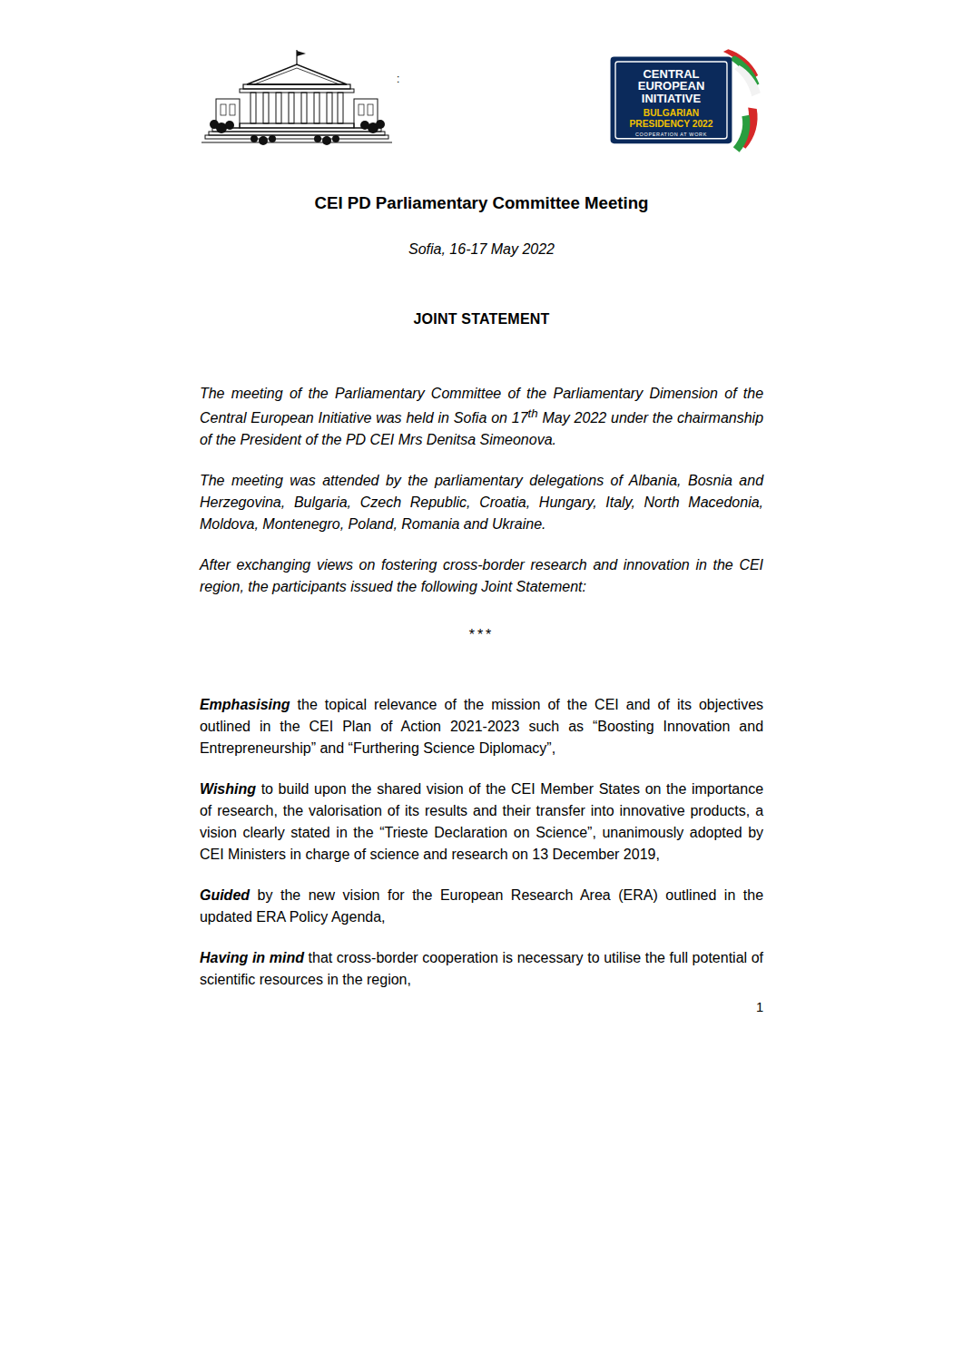:
CENTRAL EUROPEAN INITIATIVE BULGARIAN PRESIDENCY 2022 COOPERATION AT WORK
CEI PD Parliamentary Committee Meeting
Sofia, 16-17 May 2022
JOINT STATEMENT
The meeting of the Parliamentary Committee of the Parliamentary Dimension of the Central European Initiative was held in Sofia on 17th May 2022 under the chairmanship of the President of the PD CEI Mrs Denitsa Simeonova.
The meeting was attended by the parliamentary delegations of Albania, Bosnia and Herzegovina, Bulgaria, Czech Republic, Croatia, Hungary, Italy, North Macedonia, Moldova, Montenegro, Poland, Romania and Ukraine.
After exchanging views on fostering cross-border research and innovation in the CEI region, the participants issued the following Joint Statement:
***
Emphasising the topical relevance of the mission of the CEI and of its objectives outlined in the CEI Plan of Action 2021-2023 such as “Boosting Innovation and Entrepreneurship” and “Furthering Science Diplomacy”,
Wishing to build upon the shared vision of the CEI Member States on the importance of research, the valorisation of its results and their transfer into innovative products, a vision clearly stated in the “Trieste Declaration on Science”, unanimously adopted by CEI Ministers in charge of science and research on 13 December 2019,
Guided by the new vision for the European Research Area (ERA) outlined in the updated ERA Policy Agenda,
Having in mind that cross-border cooperation is necessary to utilise the full potential of scientific resources in the region,
1